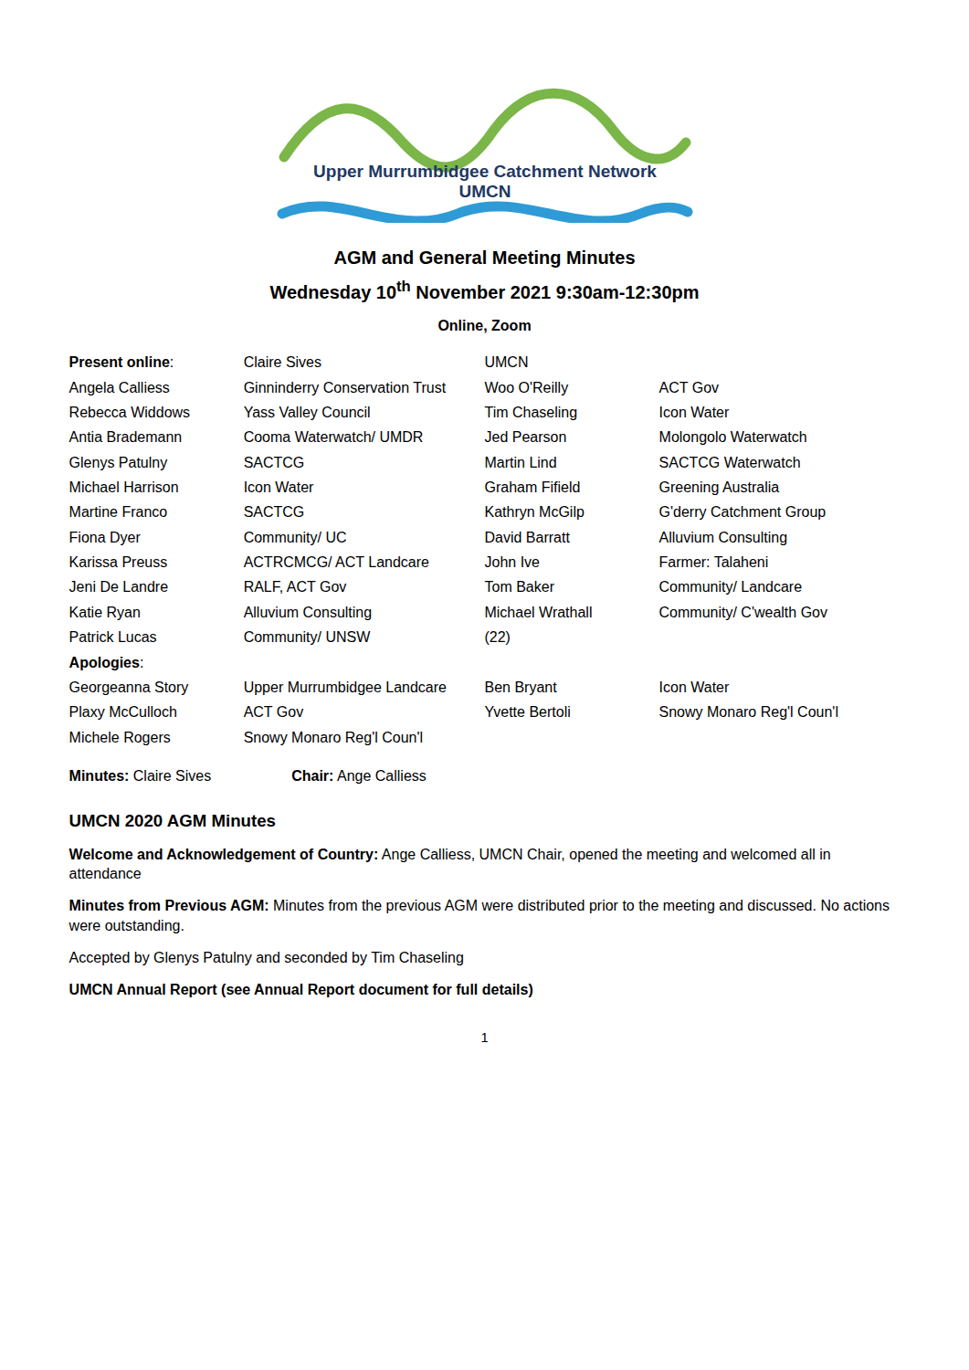Upper Murrumbidgee Catchment Network UMCN
AGM and General Meeting Minutes
Wednesday 10th November 2021 9:30am-12:30pm
Online, Zoom
| Present online : | Claire Sives | UMCN | |
| Angela Calliess | Ginninderry Conservation Trust | Woo O'Reilly | ACT Gov |
| Rebecca Widdows | Yass Valley Council | Tim Chaseling | Icon Water |
| Antia Brademann | Cooma Waterwatch/ UMDR | Jed Pearson | Molongolo Waterwatch |
| Glenys Patulny | SACTCG | Martin Lind | SACTCG Waterwatch |
| Michael Harrison | Icon Water | Graham Fifield | Greening Australia |
| Martine Franco | SACTCG | Kathryn McGilp | G'derry Catchment Group |
| Fiona Dyer | Community/ UC | David Barratt | Alluvium Consulting |
| Karissa Preuss | ACTRCMCG/ ACT Landcare | John Ive | Farmer: Talaheni |
| Jeni De Landre | RALF, ACT Gov | Tom Baker | Community/ Landcare |
| Katie Ryan | Alluvium Consulting | Michael Wrathall | Community/ C'wealth Gov |
| Patrick Lucas | Community/ UNSW | (22) | |
| Apologies : | | | |
| Georgeanna Story | Upper Murrumbidgee Landcare | Ben Bryant | Icon Water |
| Plaxy McCulloch | ACT Gov | Yvette Bertoli | Snowy Monaro Reg'l Coun'l |
| Michele Rogers | Snowy Monaro Reg'l Coun'l | | |
Minutes: Claire Sives Chair: Ange Calliess
UMCN 2020 AGM Minutes
Welcome and Acknowledgement of Country: Ange Calliess, UMCN Chair, opened the meeting and welcomed all in attendance
Minutes from Previous AGM: Minutes from the previous AGM were distributed prior to the meeting and discussed. No actions were outstanding.
Accepted by Glenys Patulny and seconded by Tim Chaseling
UMCN Annual Report (see Annual Report document for full details)
1